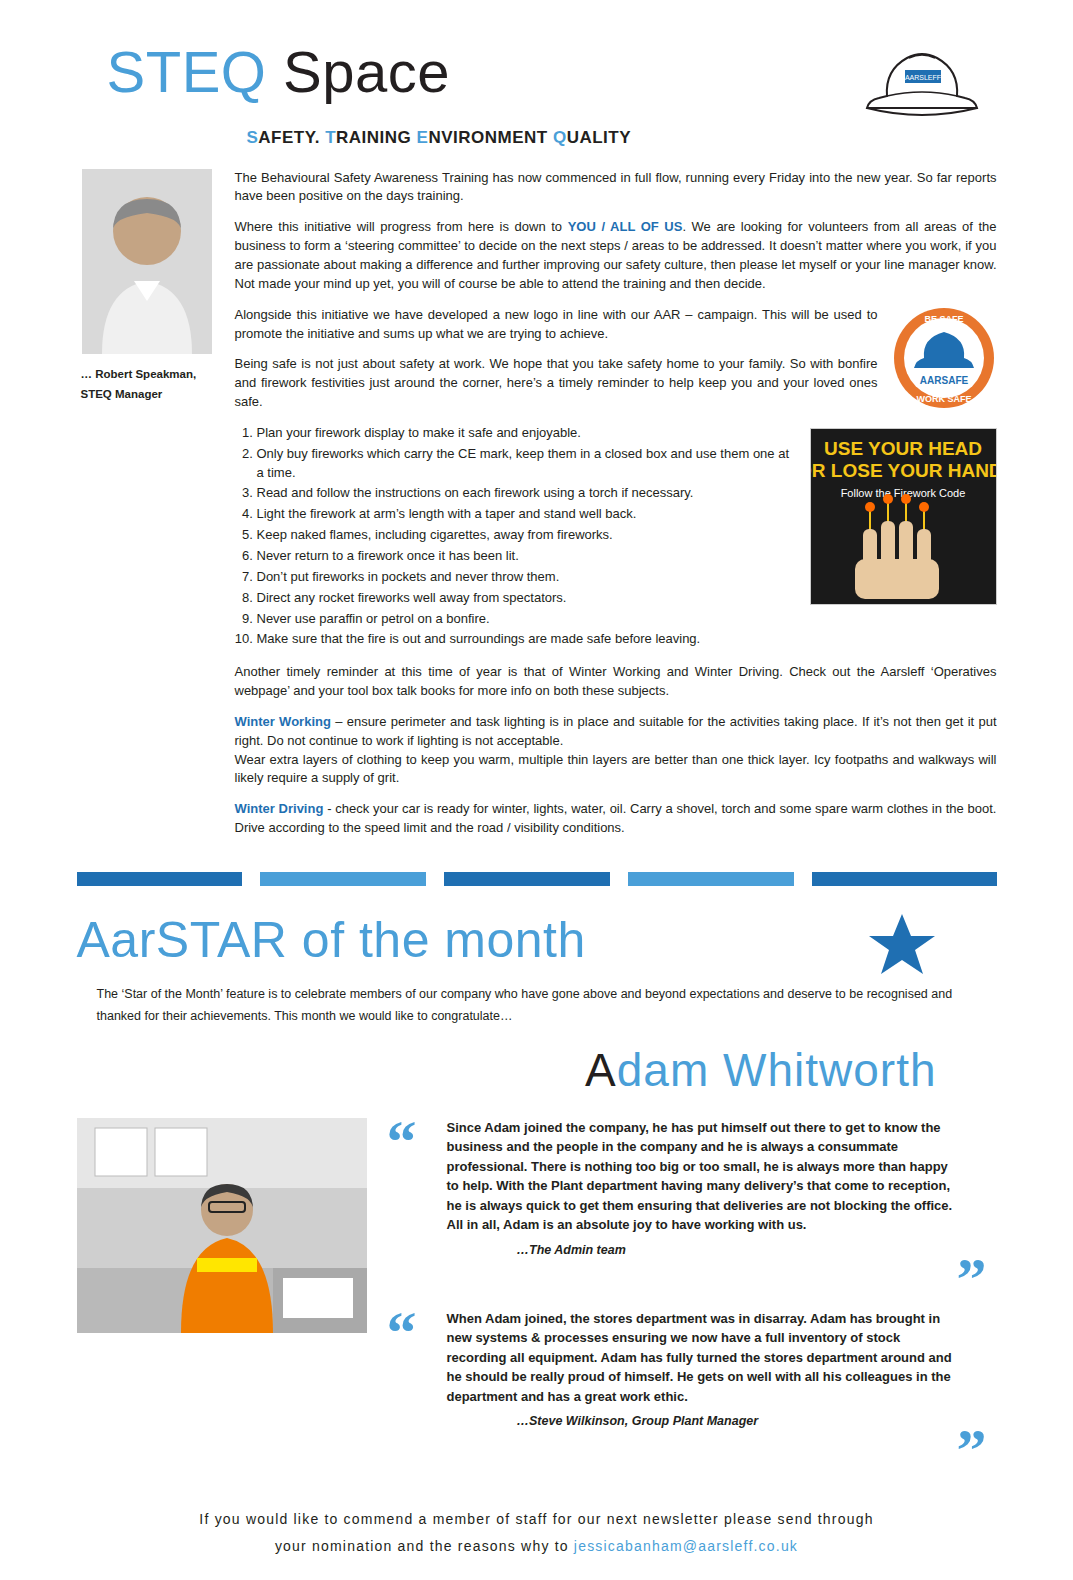STEQ Space
AARSLEFF
SAFETY. TRAINING ENVIRONMENT QUALITY
… Robert Speakman,
STEQ Manager
The Behavioural Safety Awareness Training has now commenced in full flow, running every Friday into the new year. So far reports have been positive on the days training.
Where this initiative will progress from here is down to YOU / ALL OF US. We are looking for volunteers from all areas of the business to form a ‘steering committee’ to decide on the next steps / areas to be addressed. It doesn’t matter where you work, if you are passionate about making a difference and further improving our safety culture, then please let myself or your line manager know. Not made your mind up yet, you will of course be able to attend the training and then decide.
BE SAFE WORK SAFE AARSAFE
Alongside this initiative we have developed a new logo in line with our AAR – campaign. This will be used to promote the initiative and sums up what we are trying to achieve.
Being safe is not just about safety at work. We hope that you take safety home to your family. So with bonfire and firework festivities just around the corner, here’s a timely reminder to help keep you and your loved ones safe.
USE YOUR HEAD OR LOSE YOUR HAND! Follow the Firework Code
Plan your firework display to make it safe and enjoyable.
Only buy fireworks which carry the CE mark, keep them in a closed box and use them one at a time.
Read and follow the instructions on each firework using a torch if necessary.
Light the firework at arm’s length with a taper and stand well back.
Keep naked flames, including cigarettes, away from fireworks.
Never return to a firework once it has been lit.
Don’t put fireworks in pockets and never throw them.
Direct any rocket fireworks well away from spectators.
Never use paraffin or petrol on a bonfire.
Make sure that the fire is out and surroundings are made safe before leaving.
Another timely reminder at this time of year is that of Winter Working and Winter Driving. Check out the Aarsleff ‘Operatives webpage’ and your tool box talk books for more info on both these subjects.
Winter Working – ensure perimeter and task lighting is in place and suitable for the activities taking place. If it’s not then get it put right. Do not continue to work if lighting is not acceptable.
Wear extra layers of clothing to keep you warm, multiple thin layers are better than one thick layer. Icy footpaths and walkways will likely require a supply of grit.
Winter Driving - check your car is ready for winter, lights, water, oil. Carry a shovel, torch and some spare warm clothes in the boot. Drive according to the speed limit and the road / visibility conditions.
Aar STAR of the month
The ‘Star of the Month’ feature is to celebrate members of our company who have gone above and beyond expectations and deserve to be recognised and thanked for their achievements. This month we would like to congratulate…
Adam Whitworth
“
Since Adam joined the company, he has put himself out there to get to know the business and the people in the company and he is always a consummate professional. There is nothing too big or too small, he is always more than happy to help. With the Plant department having many delivery’s that come to reception, he is always quick to get them ensuring that deliveries are not blocking the office. All in all, Adam is an absolute joy to have working with us.
…The Admin team
”
“
When Adam joined, the stores department was in disarray. Adam has brought in new systems & processes ensuring we now have a full inventory of stock recording all equipment. Adam has fully turned the stores department around and he should be really proud of himself. He gets on well with all his colleagues in the department and has a great work ethic.
…Steve Wilkinson, Group Plant Manager
”
If you would like to commend a member of staff for our next newsletter please send through
your nomination and the reasons why to jessicabanham@aarsleff.co.uk